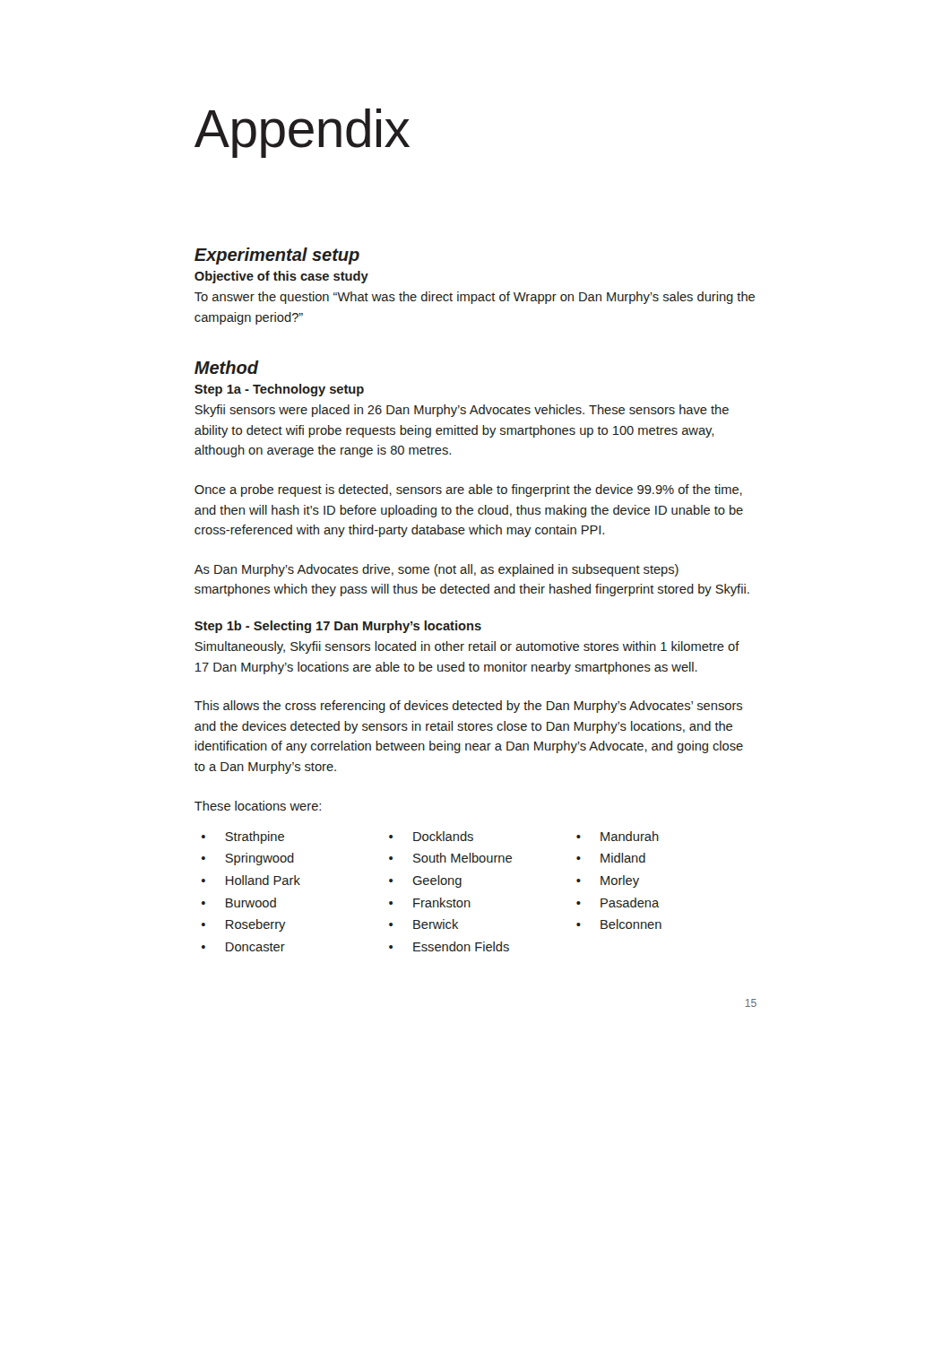Appendix
Experimental setup
Objective of this case study
To answer the question “What was the direct impact of Wrappr on Dan Murphy’s sales during the campaign period?”
Method
Step 1a - Technology setup
Skyfii sensors were placed in 26 Dan Murphy’s Advocates vehicles. These sensors have the ability to detect wifi probe requests being emitted by smartphones up to 100 metres away, although on average the range is 80 metres.
Once a probe request is detected, sensors are able to fingerprint the device 99.9% of the time, and then will hash it’s ID before uploading to the cloud, thus making the device ID unable to be cross-referenced with any third-party database which may contain PPI.
As Dan Murphy’s Advocates drive, some (not all, as explained in subsequent steps) smartphones which they pass will thus be detected and their hashed fingerprint stored by Skyfii.
Step 1b - Selecting 17 Dan Murphy’s locations
Simultaneously, Skyfii sensors located in other retail or automotive stores within 1 kilometre of 17 Dan Murphy’s locations are able to be used to monitor nearby smartphones as well.
This allows the cross referencing of devices detected by the Dan Murphy’s Advocates’ sensors and the devices detected by sensors in retail stores close to Dan Murphy’s locations, and the identification of any correlation between being near a Dan Murphy’s Advocate, and going close to a Dan Murphy’s store.
These locations were:
Strathpine
Springwood
Holland Park
Burwood
Roseberry
Doncaster
Docklands
South Melbourne
Geelong
Frankston
Berwick
Essendon Fields
Mandurah
Midland
Morley
Pasadena
Belconnen
15